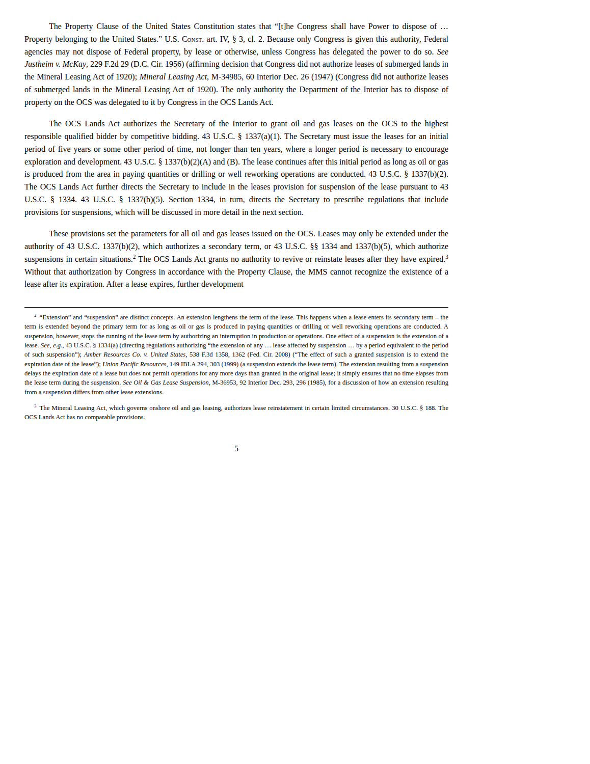The Property Clause of the United States Constitution states that “[t]he Congress shall have Power to dispose of … Property belonging to the United States.” U.S. Const. art. IV, § 3, cl. 2. Because only Congress is given this authority, Federal agencies may not dispose of Federal property, by lease or otherwise, unless Congress has delegated the power to do so. See Justheim v. McKay, 229 F.2d 29 (D.C. Cir. 1956) (affirming decision that Congress did not authorize leases of submerged lands in the Mineral Leasing Act of 1920); Mineral Leasing Act, M-34985, 60 Interior Dec. 26 (1947) (Congress did not authorize leases of submerged lands in the Mineral Leasing Act of 1920). The only authority the Department of the Interior has to dispose of property on the OCS was delegated to it by Congress in the OCS Lands Act.
The OCS Lands Act authorizes the Secretary of the Interior to grant oil and gas leases on the OCS to the highest responsible qualified bidder by competitive bidding. 43 U.S.C. § 1337(a)(1). The Secretary must issue the leases for an initial period of five years or some other period of time, not longer than ten years, where a longer period is necessary to encourage exploration and development. 43 U.S.C. § 1337(b)(2)(A) and (B). The lease continues after this initial period as long as oil or gas is produced from the area in paying quantities or drilling or well reworking operations are conducted. 43 U.S.C. § 1337(b)(2). The OCS Lands Act further directs the Secretary to include in the leases provision for suspension of the lease pursuant to 43 U.S.C. § 1334. 43 U.S.C. § 1337(b)(5). Section 1334, in turn, directs the Secretary to prescribe regulations that include provisions for suspensions, which will be discussed in more detail in the next section.
These provisions set the parameters for all oil and gas leases issued on the OCS. Leases may only be extended under the authority of 43 U.S.C. 1337(b)(2), which authorizes a secondary term, or 43 U.S.C. §§ 1334 and 1337(b)(5), which authorize suspensions in certain situations.2 The OCS Lands Act grants no authority to revive or reinstate leases after they have expired.3 Without that authorization by Congress in accordance with the Property Clause, the MMS cannot recognize the existence of a lease after its expiration. After a lease expires, further development
2 “Extension” and “suspension” are distinct concepts. An extension lengthens the term of the lease. This happens when a lease enters its secondary term – the term is extended beyond the primary term for as long as oil or gas is produced in paying quantities or drilling or well reworking operations are conducted. A suspension, however, stops the running of the lease term by authorizing an interruption in production or operations. One effect of a suspension is the extension of a lease. See, e.g., 43 U.S.C. § 1334(a) (directing regulations authorizing “the extension of any … lease affected by suspension … by a period equivalent to the period of such suspension”); Amber Resources Co. v. United States, 538 F.3d 1358, 1362 (Fed. Cir. 2008) (“The effect of such a granted suspension is to extend the expiration date of the lease”); Union Pacific Resources, 149 IBLA 294, 303 (1999) (a suspension extends the lease term). The extension resulting from a suspension delays the expiration date of a lease but does not permit operations for any more days than granted in the original lease; it simply ensures that no time elapses from the lease term during the suspension. See Oil & Gas Lease Suspension, M-36953, 92 Interior Dec. 293, 296 (1985), for a discussion of how an extension resulting from a suspension differs from other lease extensions.
3 The Mineral Leasing Act, which governs onshore oil and gas leasing, authorizes lease reinstatement in certain limited circumstances. 30 U.S.C. § 188. The OCS Lands Act has no comparable provisions.
5